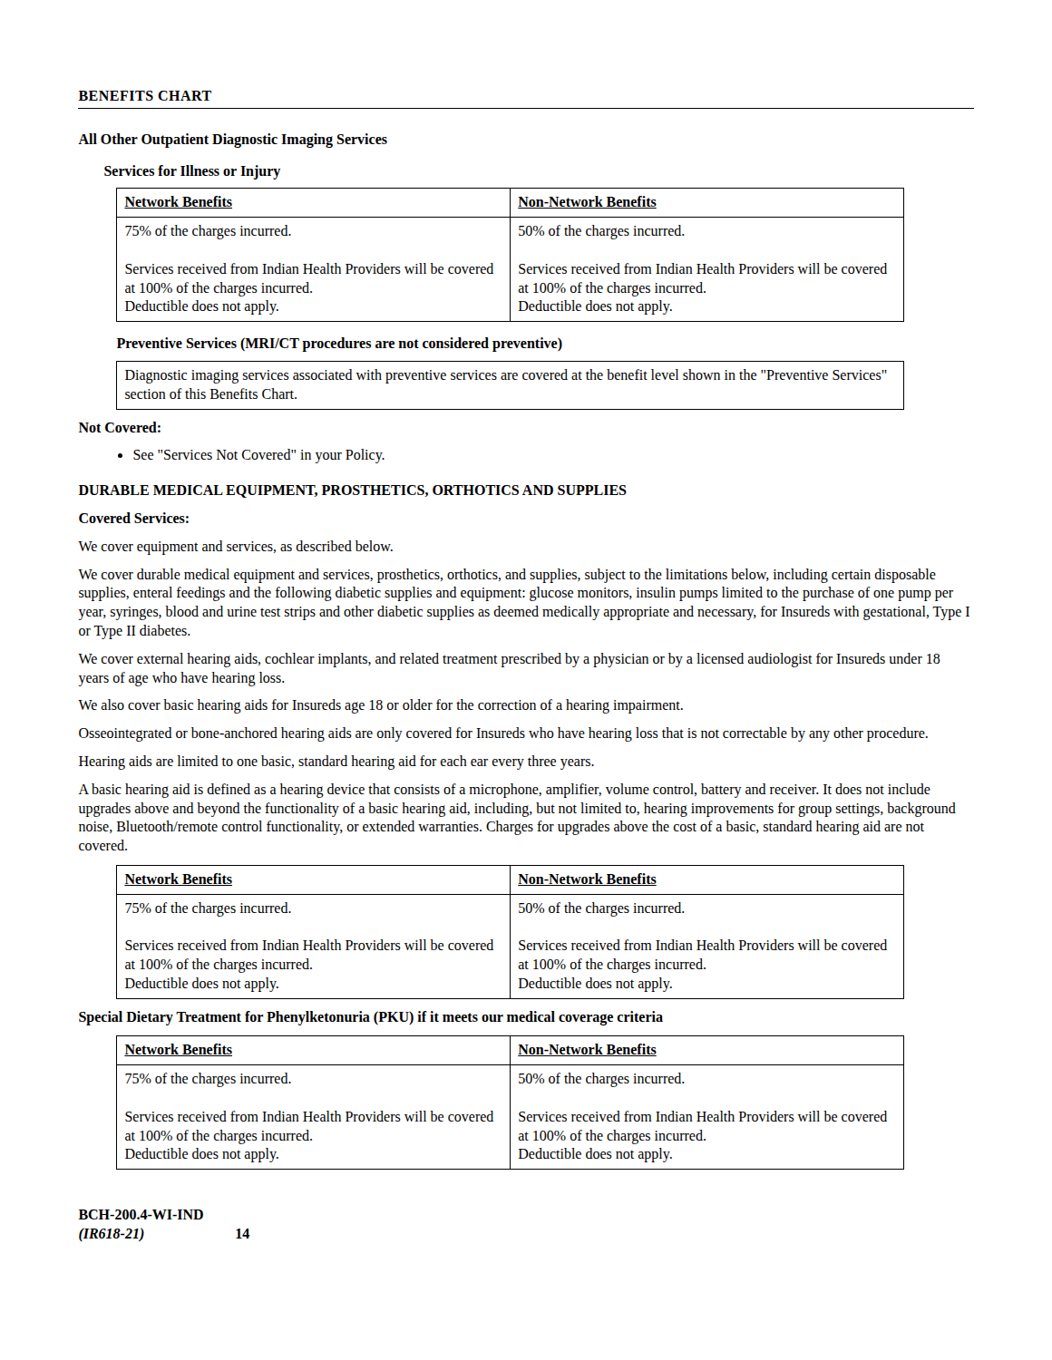BENEFITS CHART
All Other Outpatient Diagnostic Imaging Services
Services for Illness or Injury
| Network Benefits | Non-Network Benefits |
| 75% of the charges incurred. Services received from Indian Health Providers will be covered at 100% of the charges incurred. Deductible does not apply. | 50% of the charges incurred. Services received from Indian Health Providers will be covered at 100% of the charges incurred. Deductible does not apply. |
Preventive Services (MRI/CT procedures are not considered preventive)
| Diagnostic imaging services associated with preventive services are covered at the benefit level shown in the "Preventive Services" section of this Benefits Chart. |
Not Covered:
See "Services Not Covered" in your Policy.
DURABLE MEDICAL EQUIPMENT, PROSTHETICS, ORTHOTICS AND SUPPLIES
Covered Services:
We cover equipment and services, as described below.
We cover durable medical equipment and services, prosthetics, orthotics, and supplies, subject to the limitations below, including certain disposable supplies, enteral feedings and the following diabetic supplies and equipment: glucose monitors, insulin pumps limited to the purchase of one pump per year, syringes, blood and urine test strips and other diabetic supplies as deemed medically appropriate and necessary, for Insureds with gestational, Type I or Type II diabetes.
We cover external hearing aids, cochlear implants, and related treatment prescribed by a physician or by a licensed audiologist for Insureds under 18 years of age who have hearing loss.
We also cover basic hearing aids for Insureds age 18 or older for the correction of a hearing impairment.
Osseointegrated or bone-anchored hearing aids are only covered for Insureds who have hearing loss that is not correctable by any other procedure.
Hearing aids are limited to one basic, standard hearing aid for each ear every three years.
A basic hearing aid is defined as a hearing device that consists of a microphone, amplifier, volume control, battery and receiver. It does not include upgrades above and beyond the functionality of a basic hearing aid, including, but not limited to, hearing improvements for group settings, background noise, Bluetooth/remote control functionality, or extended warranties. Charges for upgrades above the cost of a basic, standard hearing aid are not covered.
| Network Benefits | Non-Network Benefits |
| 75% of the charges incurred. Services received from Indian Health Providers will be covered at 100% of the charges incurred. Deductible does not apply. | 50% of the charges incurred. Services received from Indian Health Providers will be covered at 100% of the charges incurred. Deductible does not apply. |
Special Dietary Treatment for Phenylketonuria (PKU) if it meets our medical coverage criteria
| Network Benefits | Non-Network Benefits |
| 75% of the charges incurred. Services received from Indian Health Providers will be covered at 100% of the charges incurred. Deductible does not apply. | 50% of the charges incurred. Services received from Indian Health Providers will be covered at 100% of the charges incurred. Deductible does not apply. |
BCH-200.4-WI-IND
(IR618-21)14